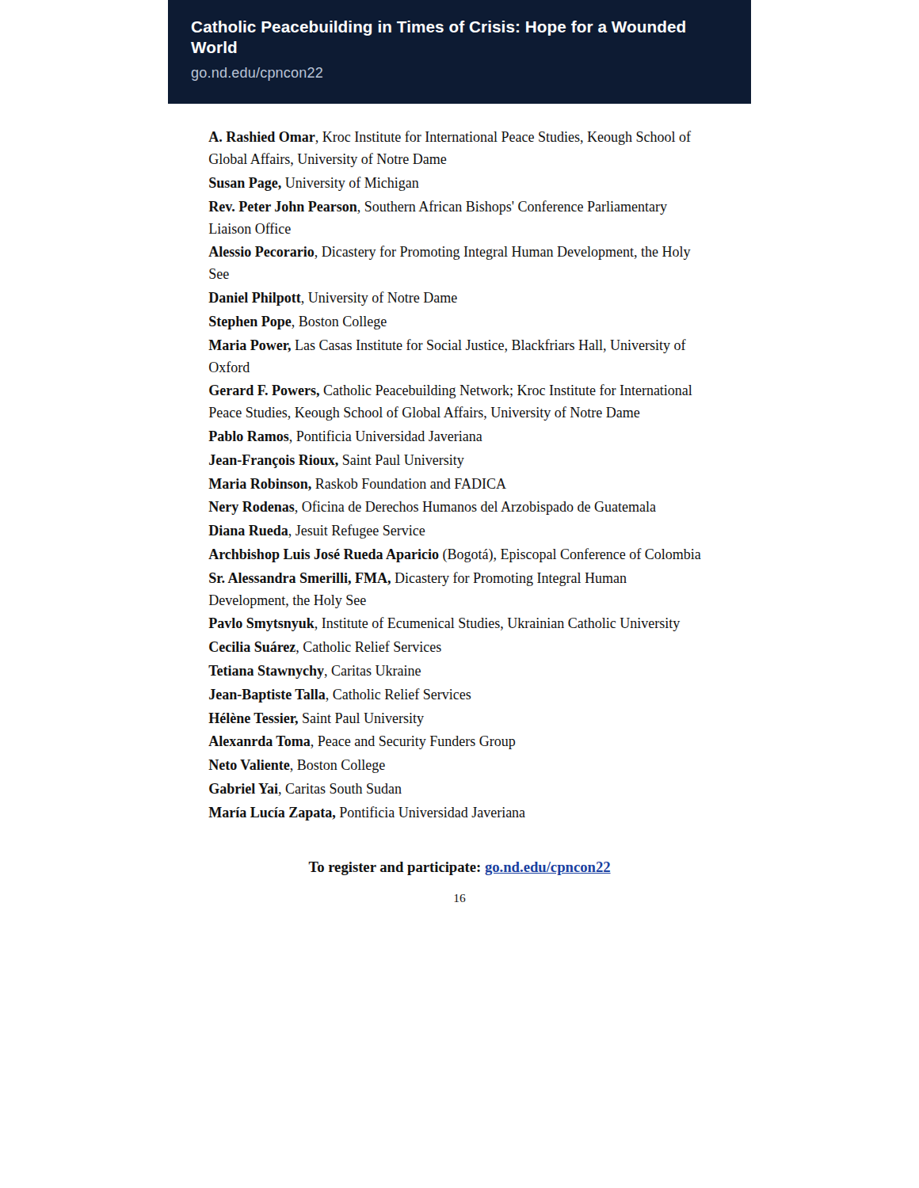Catholic Peacebuilding in Times of Crisis: Hope for a Wounded World
go.nd.edu/cpncon22
A. Rashied Omar, Kroc Institute for International Peace Studies, Keough School of Global Affairs, University of Notre Dame
Susan Page, University of Michigan
Rev. Peter John Pearson, Southern African Bishops' Conference Parliamentary Liaison Office
Alessio Pecorario, Dicastery for Promoting Integral Human Development, the Holy See
Daniel Philpott, University of Notre Dame
Stephen Pope, Boston College
Maria Power, Las Casas Institute for Social Justice, Blackfriars Hall, University of Oxford
Gerard F. Powers, Catholic Peacebuilding Network; Kroc Institute for International Peace Studies, Keough School of Global Affairs, University of Notre Dame
Pablo Ramos, Pontificia Universidad Javeriana
Jean-François Rioux, Saint Paul University
Maria Robinson, Raskob Foundation and FADICA
Nery Rodenas, Oficina de Derechos Humanos del Arzobispado de Guatemala
Diana Rueda, Jesuit Refugee Service
Archbishop Luis José Rueda Aparicio (Bogotá), Episcopal Conference of Colombia
Sr. Alessandra Smerilli, FMA, Dicastery for Promoting Integral Human Development, the Holy See
Pavlo Smytsnyuk, Institute of Ecumenical Studies, Ukrainian Catholic University
Cecilia Suárez, Catholic Relief Services
Tetiana Stawnychy, Caritas Ukraine
Jean-Baptiste Talla, Catholic Relief Services
Hélène Tessier, Saint Paul University
Alexanrda Toma, Peace and Security Funders Group
Neto Valiente, Boston College
Gabriel Yai, Caritas South Sudan
María Lucía Zapata, Pontificia Universidad Javeriana
To register and participate: go.nd.edu/cpncon22
16